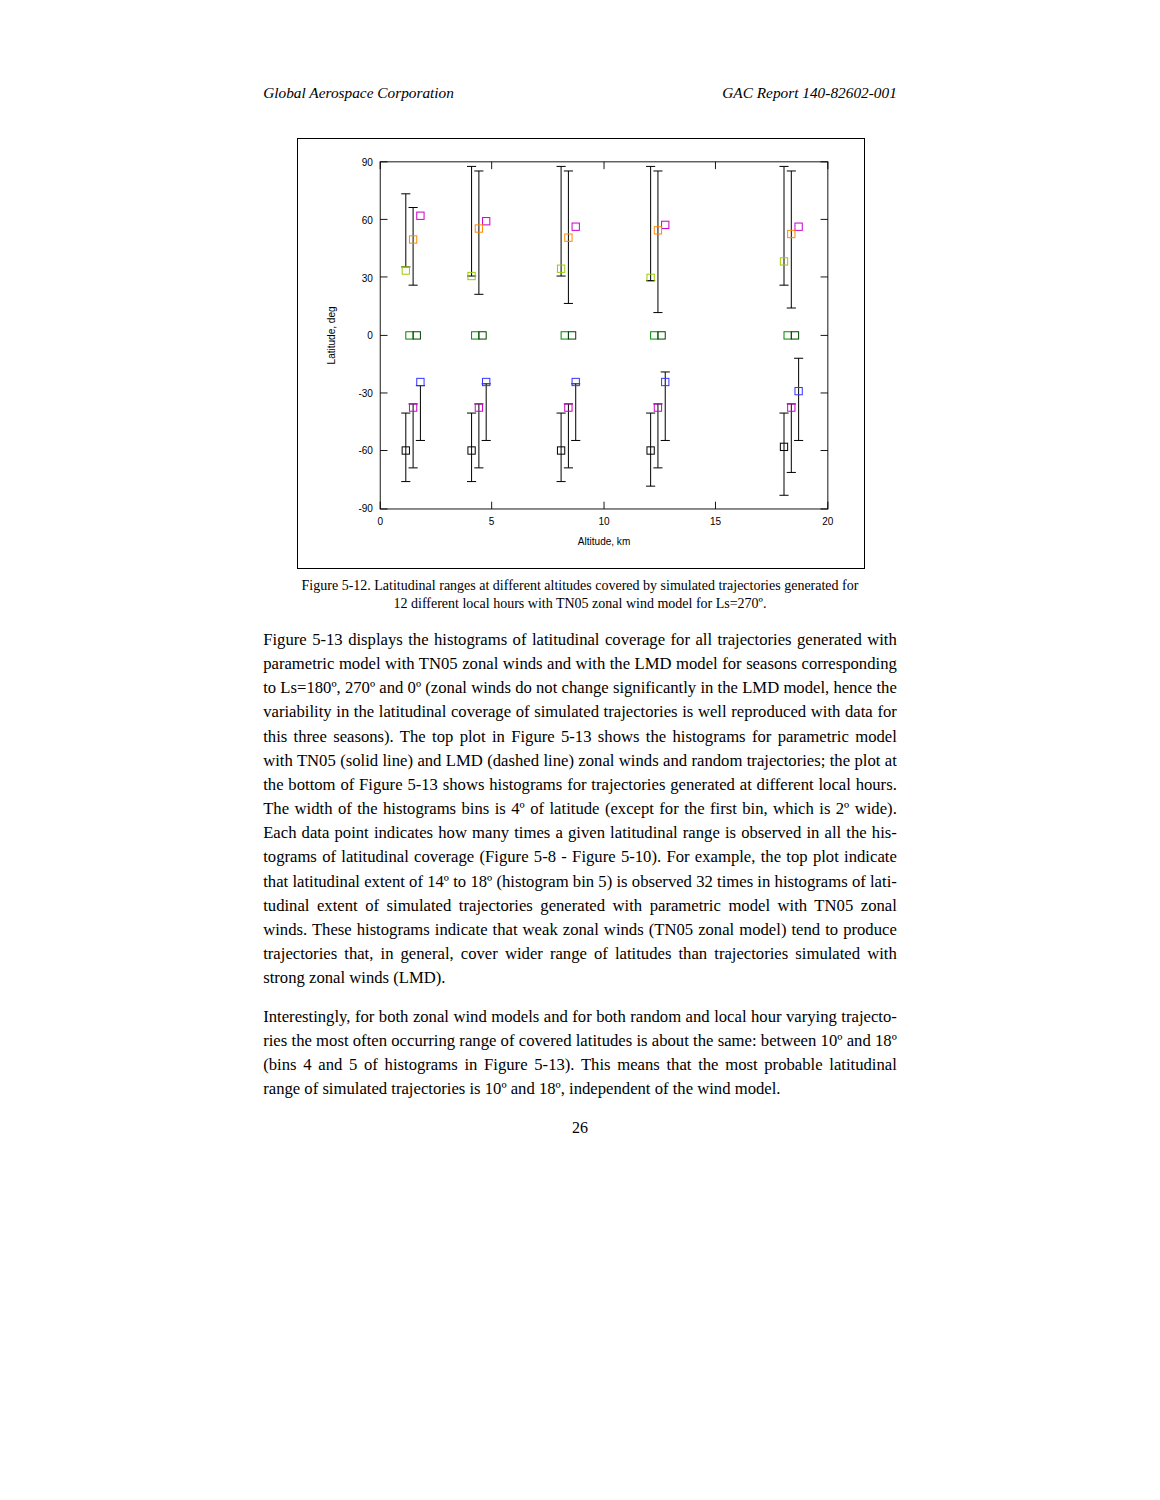Global Aerospace Corporation GAC Report 140-82602-001
90 60 30 0 -30 -60 -90 0 5 10 15 20 Altitude, km Latitude, deg
Figure 5-12. Latitudinal ranges at different altitudes covered by simulated trajectories generated for 12 different local hours with TN05 zonal wind model for Ls=270º.
Figure 5-13 displays the histograms of latitudinal coverage for all trajectories generated with parametric model with TN05 zonal winds and with the LMD model for seasons corresponding to Ls=180º, 270º and 0º (zonal winds do not change significantly in the LMD model, hence the variability in the latitudinal coverage of simulated trajectories is well reproduced with data for this three seasons). The top plot in Figure 5-13 shows the histograms for parametric model with TN05 (solid line) and LMD (dashed line) zonal winds and random trajectories; the plot at the bottom of Figure 5-13 shows histograms for trajectories generated at different local hours. The width of the histograms bins is 4º of latitude (except for the first bin, which is 2º wide). Each data point indicates how many times a given latitudinal range is observed in all the histograms of latitudinal coverage (Figure 5-8 - Figure 5-10). For example, the top plot indicate that latitudinal extent of 14º to 18º (histogram bin 5) is observed 32 times in histograms of latitudinal extent of simulated trajectories generated with parametric model with TN05 zonal winds. These histograms indicate that weak zonal winds (TN05 zonal model) tend to produce trajectories that, in general, cover wider range of latitudes than trajectories simulated with strong zonal winds (LMD).
Interestingly, for both zonal wind models and for both random and local hour varying trajectories the most often occurring range of covered latitudes is about the same: between 10º and 18º (bins 4 and 5 of histograms in Figure 5-13). This means that the most probable latitudinal range of simulated trajectories is 10º and 18º, independent of the wind model.
26